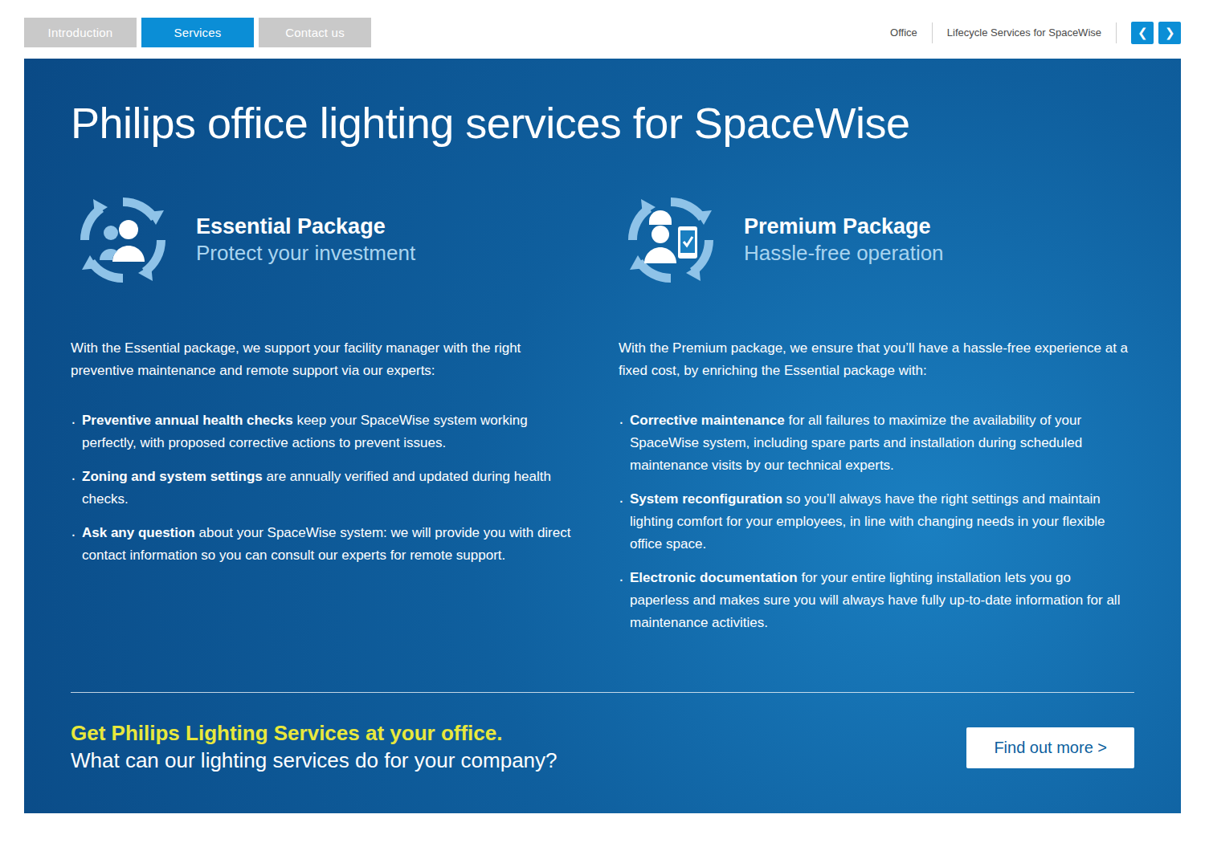Introduction Services Contact us
Office
Lifecycle Services for SpaceWise
❮ ❯
Philips office lighting services for SpaceWise
Essential Package
Protect your investment
With the Essential package, we support your facility manager with the right preventive maintenance and remote support via our experts:
Preventive annual health checks keep your SpaceWise system working perfectly, with proposed corrective actions to prevent issues.
Zoning and system settings are annually verified and updated during health checks.
Ask any question about your SpaceWise system: we will provide you with direct contact information so you can consult our experts for remote support.
Premium Package
Hassle-free operation
With the Premium package, we ensure that you’ll have a hassle-free experience at a fixed cost, by enriching the Essential package with:
Corrective maintenance for all failures to maximize the availability of your SpaceWise system, including spare parts and installation during scheduled maintenance visits by our technical experts.
System reconfiguration so you’ll always have the right settings and maintain lighting comfort for your employees, in line with changing needs in your flexible office space.
Electronic documentation for your entire lighting installation lets you go paperless and makes sure you will always have fully up-to-date information for all maintenance activities.
Get Philips Lighting Services at your office.
What can our lighting services do for your company?
Find out more >